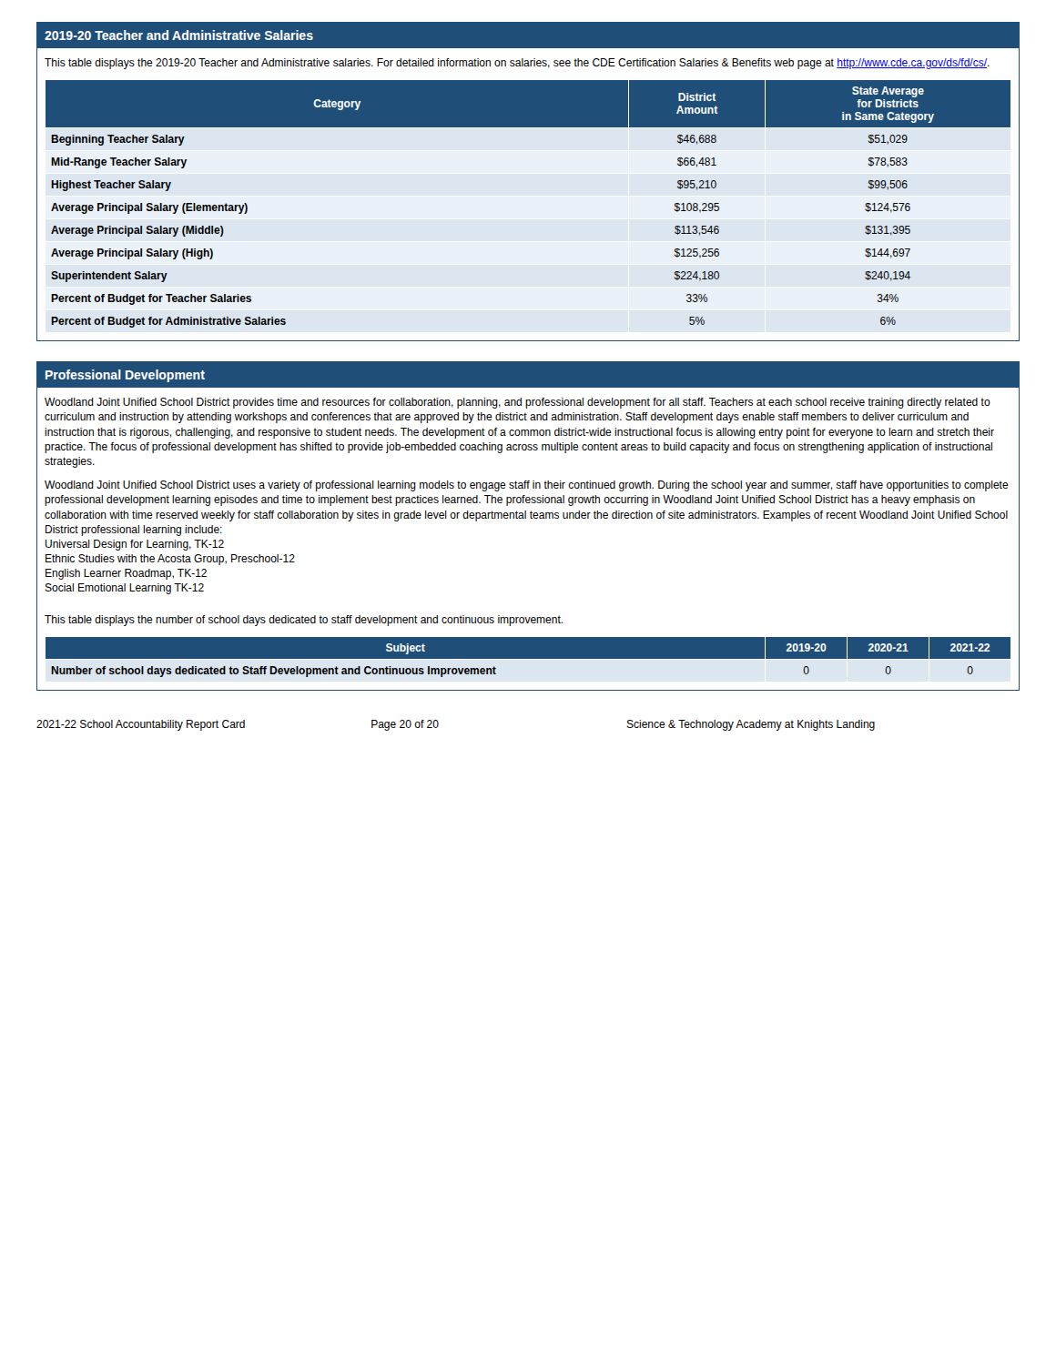2019-20 Teacher and Administrative Salaries
This table displays the 2019-20 Teacher and Administrative salaries. For detailed information on salaries, see the CDE Certification Salaries & Benefits web page at http://www.cde.ca.gov/ds/fd/cs/.
| Category | District Amount | State Average for Districts in Same Category |
| --- | --- | --- |
| Beginning Teacher Salary | $46,688 | $51,029 |
| Mid-Range Teacher Salary | $66,481 | $78,583 |
| Highest Teacher Salary | $95,210 | $99,506 |
| Average Principal Salary (Elementary) | $108,295 | $124,576 |
| Average Principal Salary (Middle) | $113,546 | $131,395 |
| Average Principal Salary (High) | $125,256 | $144,697 |
| Superintendent Salary | $224,180 | $240,194 |
| Percent of Budget for Teacher Salaries | 33% | 34% |
| Percent of Budget for Administrative Salaries | 5% | 6% |
Professional Development
Woodland Joint Unified School District provides time and resources for collaboration, planning, and professional development for all staff. Teachers at each school receive training directly related to curriculum and instruction by attending workshops and conferences that are approved by the district and administration. Staff development days enable staff members to deliver curriculum and instruction that is rigorous, challenging, and responsive to student needs. The development of a common district-wide instructional focus is allowing entry point for everyone to learn and stretch their practice. The focus of professional development has shifted to provide job-embedded coaching across multiple content areas to build capacity and focus on strengthening application of instructional strategies.
Woodland Joint Unified School District uses a variety of professional learning models to engage staff in their continued growth. During the school year and summer, staff have opportunities to complete professional development learning episodes and time to implement best practices learned. The professional growth occurring in Woodland Joint Unified School District has a heavy emphasis on collaboration with time reserved weekly for staff collaboration by sites in grade level or departmental teams under the direction of site administrators. Examples of recent Woodland Joint Unified School District professional learning include:
Universal Design for Learning, TK-12
Ethnic Studies with the Acosta Group, Preschool-12
English Learner Roadmap, TK-12
Social Emotional Learning TK-12
This table displays the number of school days dedicated to staff development and continuous improvement.
| Subject | 2019-20 | 2020-21 | 2021-22 |
| --- | --- | --- | --- |
| Number of school days dedicated to Staff Development and Continuous Improvement | 0 | 0 | 0 |
2021-22 School Accountability Report Card
Page 20 of 20
Science & Technology Academy at Knights Landing